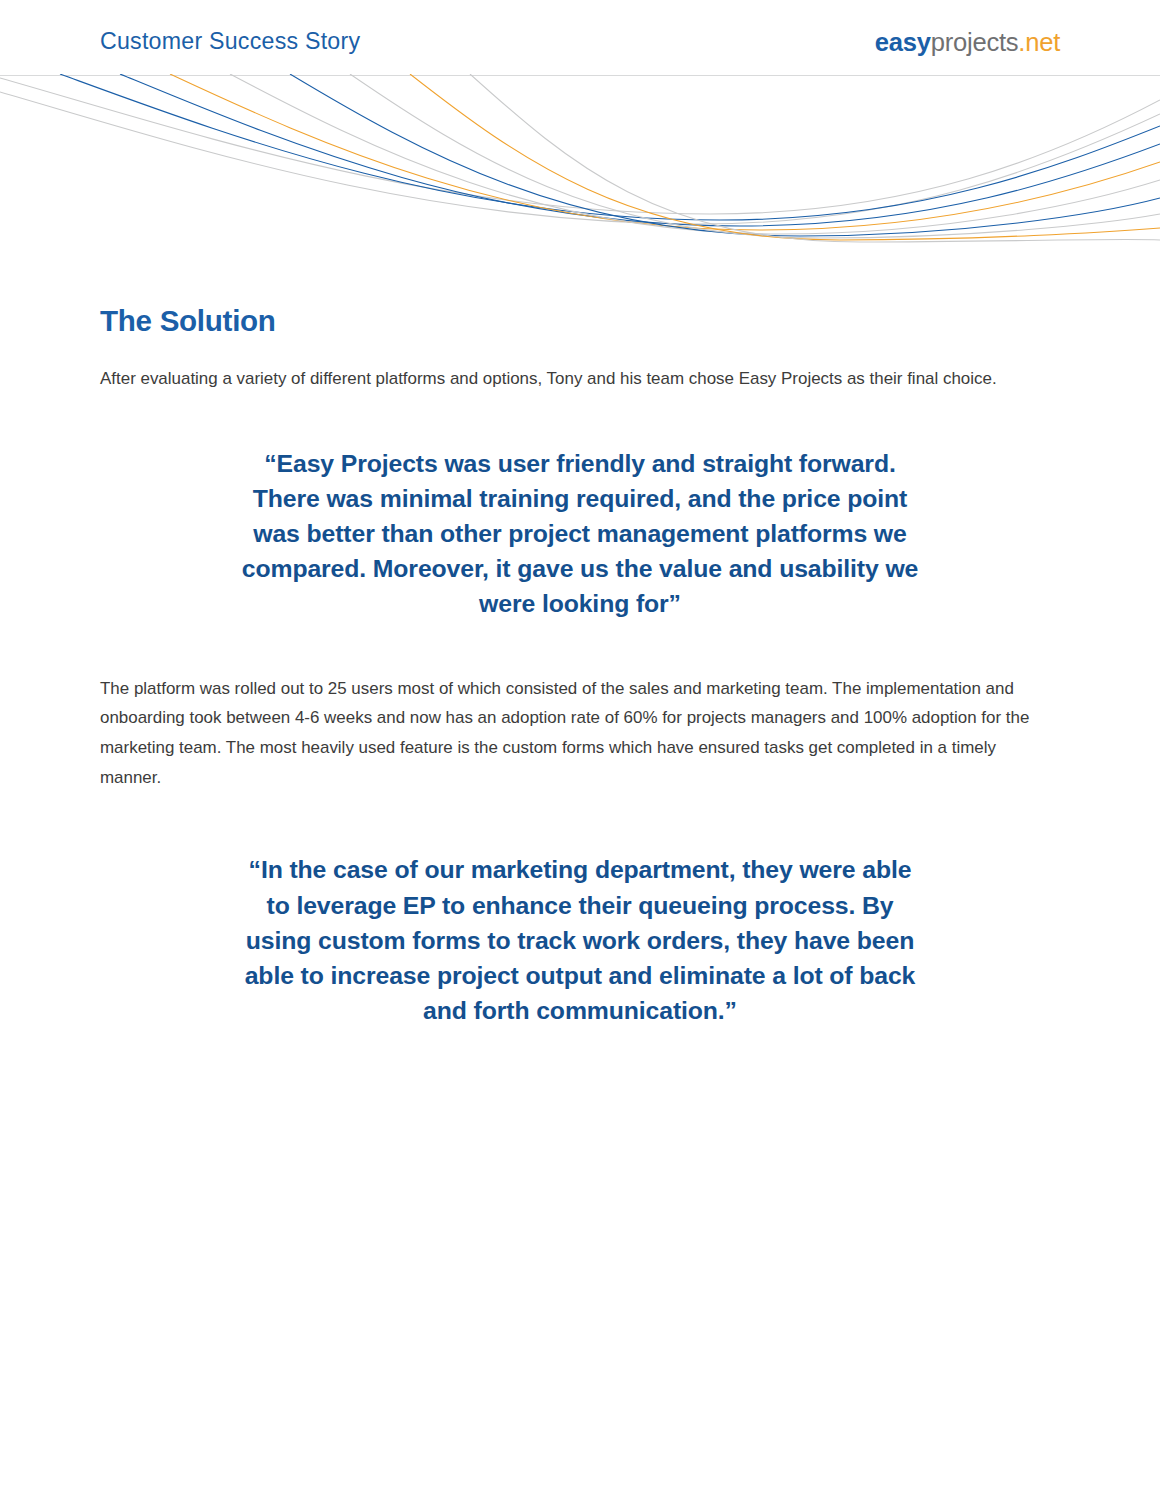Customer Success Story
easy projects.net
The Solution
After evaluating a variety of different platforms and options, Tony and his team chose Easy Projects as their final choice.
“Easy Projects was user friendly and straight forward. There was minimal training required, and the price point was better than other project management platforms we compared. Moreover, it gave us the value and usability we were looking for”
The platform was rolled out to 25 users most of which consisted of the sales and marketing team. The implementation and onboarding took between 4-6 weeks and now has an adoption rate of 60% for projects managers and 100% adoption for the marketing team. The most heavily used feature is the custom forms which have ensured tasks get completed in a timely manner.
“In the case of our marketing department, they were able to leverage EP to enhance their queueing process. By using custom forms to track work orders, they have been able to increase project output and eliminate a lot of back and forth communication.”